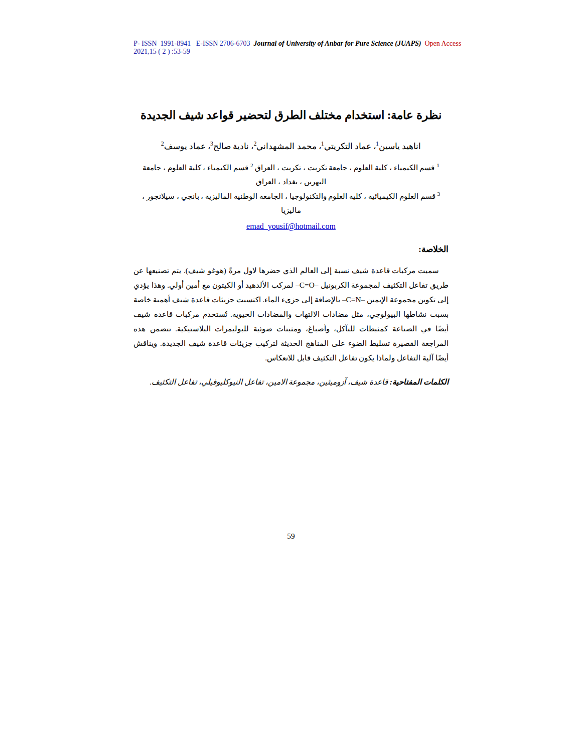P- ISSN 1991-8941 E-ISSN 2706-6703
Journal of University of Anbar for Pure Science (JUAPS)
Open Access
2021,15 ( 2 ) :53-59
نظرة عامة: استخدام مختلف الطرق لتحضير قواعد شيف الجديدة
اناهيد ياسين1، عماد التكريتي1، محمد المشهداني2، نادية صالح3، عماد يوسف2
1 قسم الكيمياء ، كلية العلوم ، جامعة تكريت ، تكريت ، العراق 2 قسم الكيمياء ، كلية العلوم ، جامعة النهرين ، بغداد ، العراق
3 قسم العلوم الكيميائية ، كلية العلوم والتكنولوجيا ، الجامعة الوطنية الماليزية ، بانجي ، سيلانجور ، ماليزيا
emad_yousif@hotmail.com
الخلاصة:
سميت مركبات قاعدة شيف نسبة إلى العالم الذي حضرها لاول مرةً (هوغو شيف). يتم تصنيعها عن طريق تفاعل التكثيف لمجموعة الكربونيل –C=O– لمركب الألدهيد أو الكيتون مع أمين أولي. وهذا يؤدي إلى تكوين مجموعة الإيمين –C=N– بالإضافة إلى جزيء الماء. اكتسبت جزيئات قاعدة شيف أهمية خاصة بسبب نشاطها البيولوجي، مثل مضادات الالتهاب والمضادات الحيوية. تُستخدم مركبات قاعدة شيف أيضًا في الصناعة كمثبطات للتآكل، وأصباغ، ومثبتات ضوئية للبوليمرات البلاستيكية. تتضمن هذه المراجعة القصيرة تسليط الضوء على المناهج الحديثة لتركيب جزيئات قاعدة شيف الجديدة. ويناقش أيضًا آلية التفاعل ولماذا يكون تفاعل التكثيف قابل للانعكاس.
الكلمات المفتاحية: قاعدة شيف، آزوميثين، مجموعة الامين، تفاعل النيوكليوفيلي، تفاعل التكثيف.
59